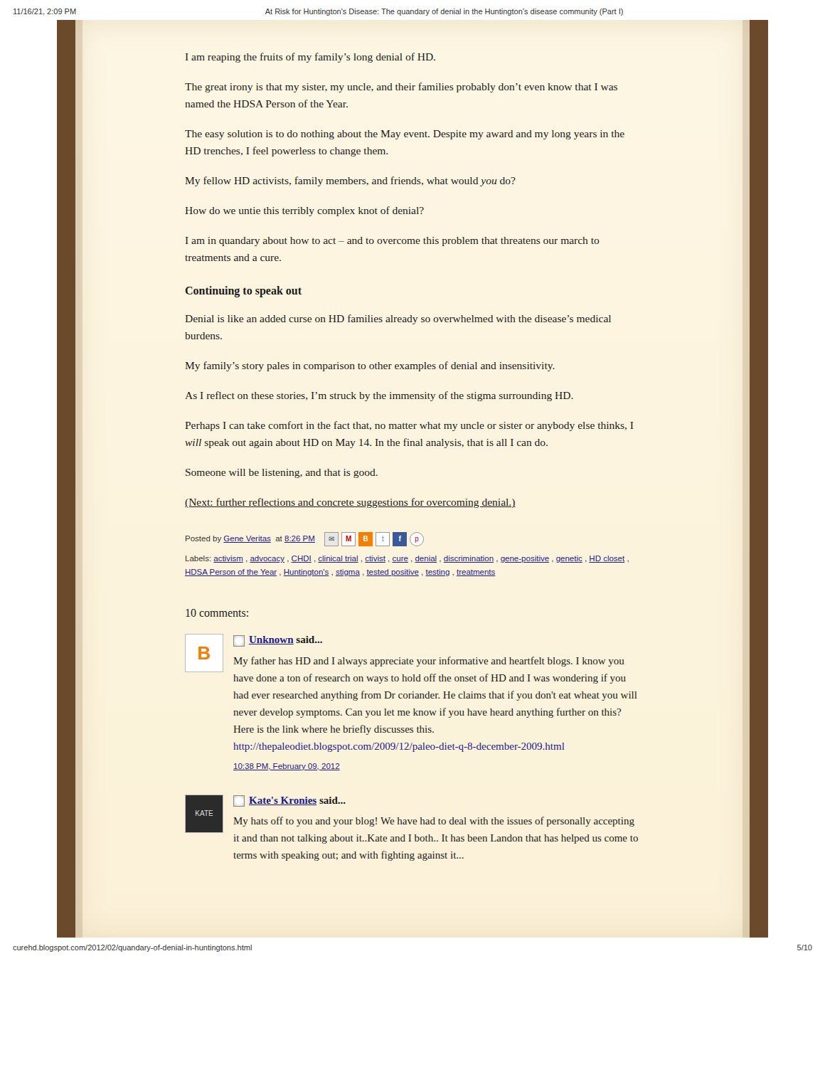11/16/21, 2:09 PM
At Risk for Huntington's Disease: The quandary of denial in the Huntington’s disease community (Part I)
I am reaping the fruits of my family’s long denial of HD.
The great irony is that my sister, my uncle, and their families probably don’t even know that I was named the HDSA Person of the Year.
The easy solution is to do nothing about the May event. Despite my award and my long years in the HD trenches, I feel powerless to change them.
My fellow HD activists, family members, and friends, what would you do?
How do we untie this terribly complex knot of denial?
I am in quandary about how to act – and to overcome this problem that threatens our march to treatments and a cure.
Continuing to speak out
Denial is like an added curse on HD families already so overwhelmed with the disease’s medical burdens.
My family’s story pales in comparison to other examples of denial and insensitivity.
As I reflect on these stories, I’m struck by the immensity of the stigma surrounding HD.
Perhaps I can take comfort in the fact that, no matter what my uncle or sister or anybody else thinks, I will speak out again about HD on May 14. In the final analysis, that is all I can do.
Someone will be listening, and that is good.
(Next: further reflections and concrete suggestions for overcoming denial.)
Posted by Gene Veritas at 8:26 PM ✉ M B t f p
Labels: activism , advocacy , CHDI , clinical trial , ctivist , cure , denial , discrimination , gene-positive , genetic , HD closet , HDSA Person of the Year , Huntington's , stigma , tested positive , testing , treatments
10 comments:
B
Unknown said...
My father has HD and I always appreciate your informative and heartfelt blogs. I know you have done a ton of research on ways to hold off the onset of HD and I was wondering if you had ever researched anything from Dr coriander. He claims that if you don't eat wheat you will never develop symptoms. Can you let me know if you have heard anything further on this? Here is the link where he briefly discusses this.
http://thepaleodiet.blogspot.com/2009/12/paleo-diet-q-8-december-2009.html
10:38 PM, February 09, 2012
KATE
Kate's Kronies said...
My hats off to you and your blog! We have had to deal with the issues of personally accepting it and than not talking about it..Kate and I both.. It has been Landon that has helped us come to terms with speaking out; and with fighting against it...
curehd.blogspot.com/2012/02/quandary-of-denial-in-huntingtons.html
5/10